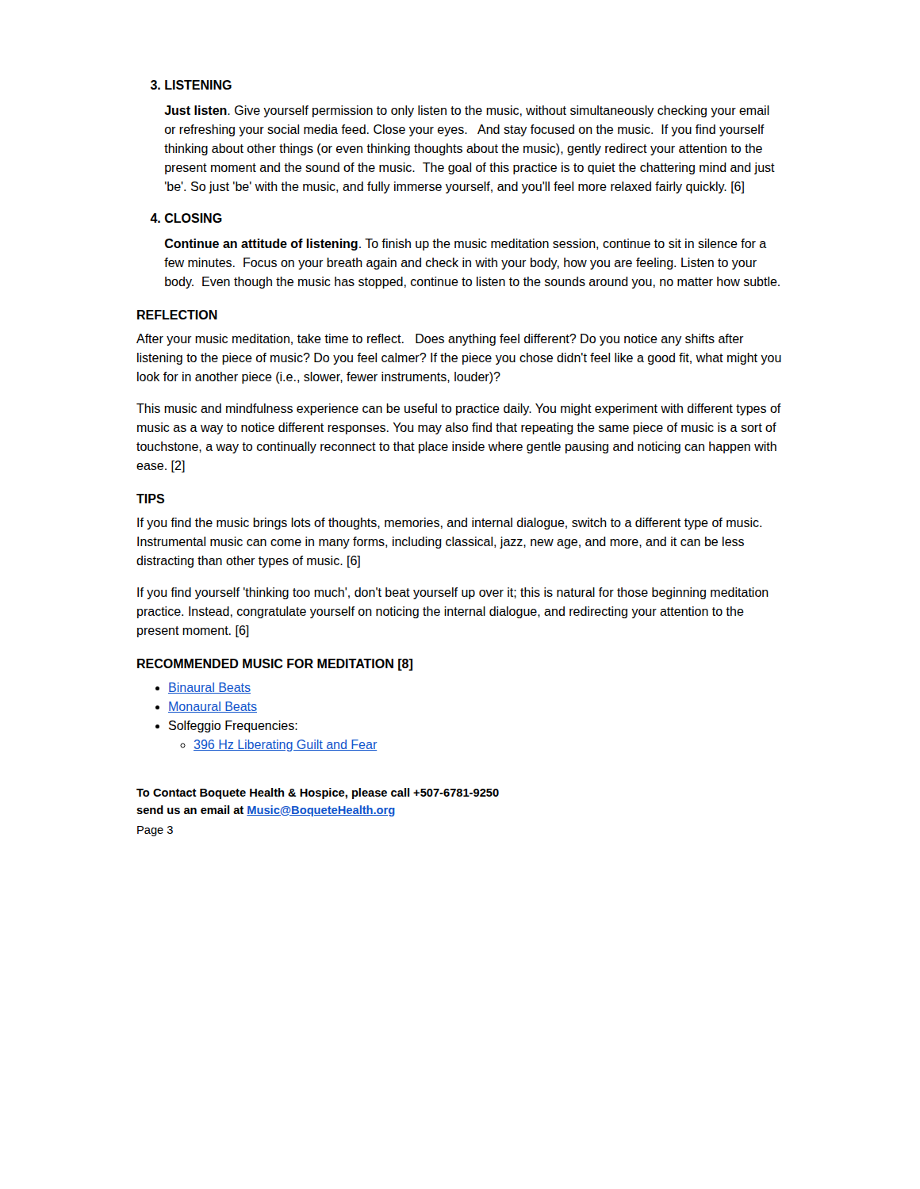LISTENING
Just listen. Give yourself permission to only listen to the music, without simultaneously checking your email or refreshing your social media feed. Close your eyes. And stay focused on the music. If you find yourself thinking about other things (or even thinking thoughts about the music), gently redirect your attention to the present moment and the sound of the music. The goal of this practice is to quiet the chattering mind and just 'be'. So just 'be' with the music, and fully immerse yourself, and you'll feel more relaxed fairly quickly. [6]
CLOSING
Continue an attitude of listening. To finish up the music meditation session, continue to sit in silence for a few minutes. Focus on your breath again and check in with your body, how you are feeling. Listen to your body. Even though the music has stopped, continue to listen to the sounds around you, no matter how subtle.
Reflection
After your music meditation, take time to reflect. Does anything feel different? Do you notice any shifts after listening to the piece of music? Do you feel calmer? If the piece you chose didn't feel like a good fit, what might you look for in another piece (i.e., slower, fewer instruments, louder)?
This music and mindfulness experience can be useful to practice daily. You might experiment with different types of music as a way to notice different responses. You may also find that repeating the same piece of music is a sort of touchstone, a way to continually reconnect to that place inside where gentle pausing and noticing can happen with ease. [2]
Tips
If you find the music brings lots of thoughts, memories, and internal dialogue, switch to a different type of music. Instrumental music can come in many forms, including classical, jazz, new age, and more, and it can be less distracting than other types of music. [6]
If you find yourself 'thinking too much', don't beat yourself up over it; this is natural for those beginning meditation practice. Instead, congratulate yourself on noticing the internal dialogue, and redirecting your attention to the present moment. [6]
Recommended Music for Meditation [8]
Binaural Beats
Monaural Beats
Solfeggio Frequencies:
396 Hz Liberating Guilt and Fear
To Contact Boquete Health & Hospice, please call +507-6781-9250
send us an email at Music@BoqueteHealth.org
Page 3